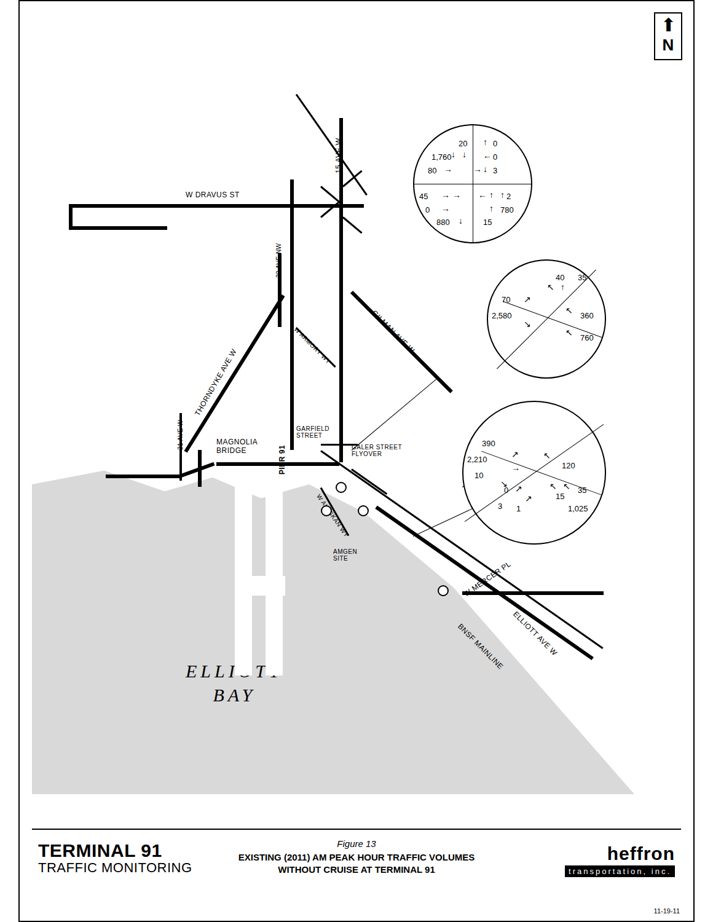⬆ N
ELLIOTT
BAY
W DRAVUS ST
15 AVE W
20 AVE NW
THORNDYKE AVE W
21 AVE W
W ARMORY WY
GILMAN AVE W
GARFIELD
STREET
MAGNOLIA
BRIDGE
GALER STREET
FLYOVER
W ALASKAN WY
ELLIOTT AVE W
BNSF MAINLINE
W MERCER PL
PIER 91
AMGEN
SITE
20
1,760
80
↓
↓
→
→
0
0
3
↑
←
↓
45
0
880
→
→
→
↓
2
780
15
←
↑
↑
↑
40
35
↖
↑
70
2,580
↗
↘
360
760
↖
↖
390
2,210
10
↗
→
↘
120
↖
35
15
1,025
↖
↖
0
3
1
↗
↗
TERMINAL 91
TRAFFIC MONITORING
Figure 13
EXISTING (2011) AM PEAK HOUR TRAFFIC VOLUMES
WITHOUT CRUISE AT TERMINAL 91
heffron
transportation, inc.
11-19-11